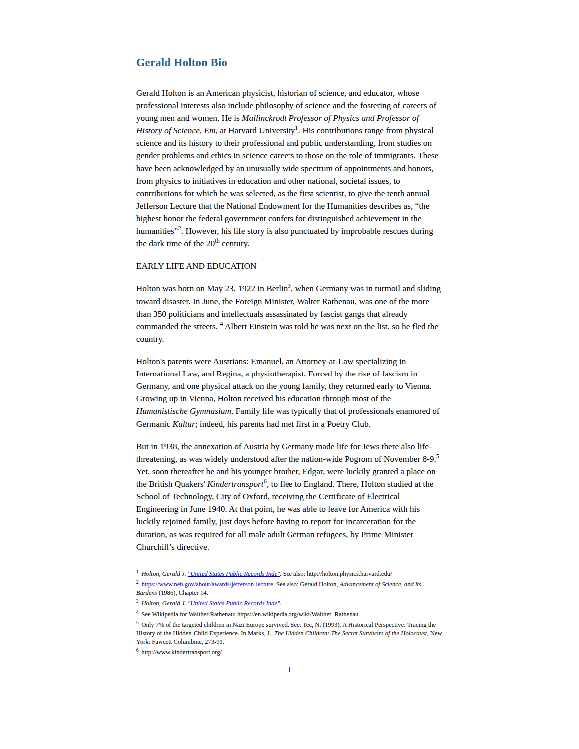Gerald Holton Bio
Gerald Holton is an American physicist, historian of science, and educator, whose professional interests also include philosophy of science and the fostering of careers of young men and women. He is Mallinckrodt Professor of Physics and Professor of History of Science, Em, at Harvard University1. His contributions range from physical science and its history to their professional and public understanding, from studies on gender problems and ethics in science careers to those on the role of immigrants. These have been acknowledged by an unusually wide spectrum of appointments and honors, from physics to initiatives in education and other national, societal issues, to contributions for which he was selected, as the first scientist, to give the tenth annual Jefferson Lecture that the National Endowment for the Humanities describes as, “the highest honor the federal government confers for distinguished achievement in the humanities”2. However, his life story is also punctuated by improbable rescues during the dark time of the 20th century.
EARLY LIFE AND EDUCATION
Holton was born on May 23, 1922 in Berlin3, when Germany was in turmoil and sliding toward disaster. In June, the Foreign Minister, Walter Rathenau, was one of the more than 350 politicians and intellectuals assassinated by fascist gangs that already commanded the streets. 4 Albert Einstein was told he was next on the list, so he fled the country.
Holton's parents were Austrians: Emanuel, an Attorney-at-Law specializing in International Law, and Regina, a physiotherapist. Forced by the rise of fascism in Germany, and one physical attack on the young family, they returned early to Vienna. Growing up in Vienna, Holton received his education through most of the Humanistische Gymnasium. Family life was typically that of professionals enamored of Germanic Kultur; indeed, his parents had met first in a Poetry Club.
But in 1938, the annexation of Austria by Germany made life for Jews there also life-threatening, as was widely understood after the nation-wide Pogrom of November 8-9.5 Yet, soon thereafter he and his younger brother, Edgar, were luckily granted a place on the British Quakers' Kindertransport6, to flee to England. There, Holton studied at the School of Technology, City of Oxford, receiving the Certificate of Electrical Engineering in June 1940. At that point, he was able to leave for America with his luckily rejoined family, just days before having to report for incarceration for the duration, as was required for all male adult German refugees, by Prime Minister Churchill’s directive.
1 Holton, Gerald J. "United States Public Records Inde". See also: http://holton.physics.harvard.edu/
2 https://www.neh.gov/about/awards/jefferson-lecture. See also: Gerald Holton, Advancement of Science, and its Burdens (1986), Chapter 14.
3 Holton, Gerald J. "United States Public Records Inde".
4 See Wikipedia for Walther Rathenau: https://en.wikipedia.org/wiki/Walther_Rathenau
5 Only 7% of the targeted children in Nazi Europe survived. See: Tec, N. (1993). A Historical Perspective: Tracing the History of the Hidden-Child Experience. In Marks, J., The Hidden Children: The Secret Survivors of the Holocaust, New York: Fawcett Columbine, 273-91.
6 http://www.kindertransport.org/
1